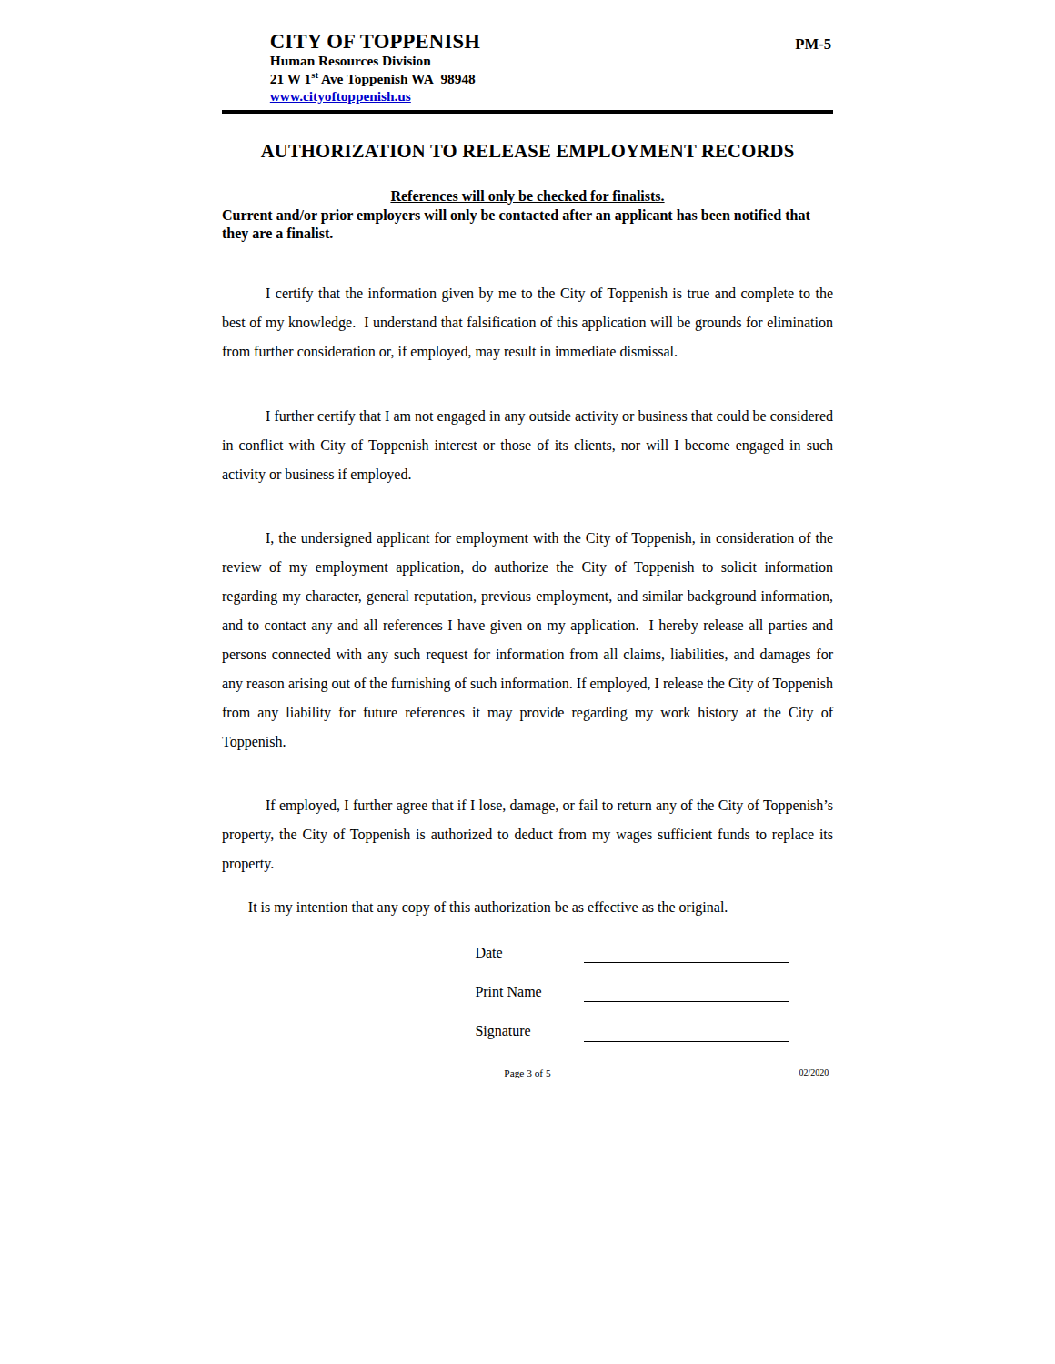PM-5
CITY OF TOPPENISH
Human Resources Division
21 W 1st Ave Toppenish WA 98948
www.cityoftoppenish.us
AUTHORIZATION TO RELEASE EMPLOYMENT RECORDS
References will only be checked for finalists.
Current and/or prior employers will only be contacted after an applicant has been notified that they are a finalist.
I certify that the information given by me to the City of Toppenish is true and complete to the best of my knowledge. I understand that falsification of this application will be grounds for elimination from further consideration or, if employed, may result in immediate dismissal.
I further certify that I am not engaged in any outside activity or business that could be considered in conflict with City of Toppenish interest or those of its clients, nor will I become engaged in such activity or business if employed.
I, the undersigned applicant for employment with the City of Toppenish, in consideration of the review of my employment application, do authorize the City of Toppenish to solicit information regarding my character, general reputation, previous employment, and similar background information, and to contact any and all references I have given on my application. I hereby release all parties and persons connected with any such request for information from all claims, liabilities, and damages for any reason arising out of the furnishing of such information. If employed, I release the City of Toppenish from any liability for future references it may provide regarding my work history at the City of Toppenish.
If employed, I further agree that if I lose, damage, or fail to return any of the City of Toppenish’s property, the City of Toppenish is authorized to deduct from my wages sufficient funds to replace its property.
It is my intention that any copy of this authorization be as effective as the original.
Date
Print Name
Signature
Page 3 of 5
02/2020